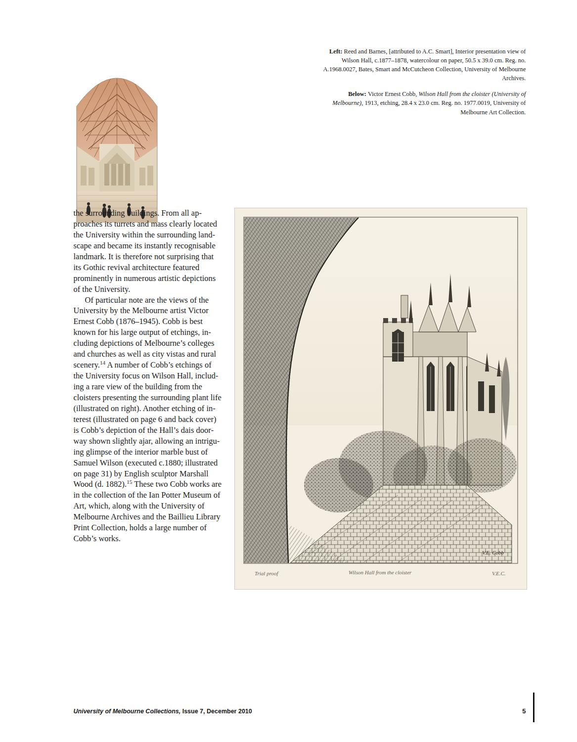Left: Reed and Barnes, [attributed to A.C. Smart], Interior presentation view of Wilson Hall, c.1877–1878, watercolour on paper, 50.5 x 39.0 cm. Reg. no. A.1968.0027, Bates, Smart and McCutcheon Collection, University of Melbourne Archives.
Below: Victor Ernest Cobb, Wilson Hall from the cloister (University of Melbourne), 1913, etching, 28.4 x 23.0 cm. Reg. no. 1977.0019, University of Melbourne Art Collection.
V.E. Cobb Trial proof Wilson Hall from the cloister V.E.C.
the surrounding buildings. From all approaches its turrets and mass clearly located the University within the surrounding landscape and became its instantly recognisable landmark. It is therefore not surprising that its Gothic revival architecture featured prominently in numerous artistic depictions of the University.
Of particular note are the views of the University by the Melbourne artist Victor Ernest Cobb (1876–1945). Cobb is best known for his large output of etchings, including depictions of Melbourne’s colleges and churches as well as city vistas and rural scenery.14 A number of Cobb’s etchings of the University focus on Wilson Hall, including a rare view of the building from the cloisters presenting the surrounding plant life (illustrated on right). Another etching of interest (illustrated on page 6 and back cover) is Cobb’s depiction of the Hall’s dais doorway shown slightly ajar, allowing an intriguing glimpse of the interior marble bust of Samuel Wilson (executed c.1880; illustrated on page 31) by English sculptor Marshall Wood (d. 1882).15 These two Cobb works are in the collection of the Ian Potter Museum of Art, which, along with the University of Melbourne Archives and the Baillieu Library Print Collection, holds a large number of Cobb’s works.
University of Melbourne Collections, Issue 7, December 2010
5